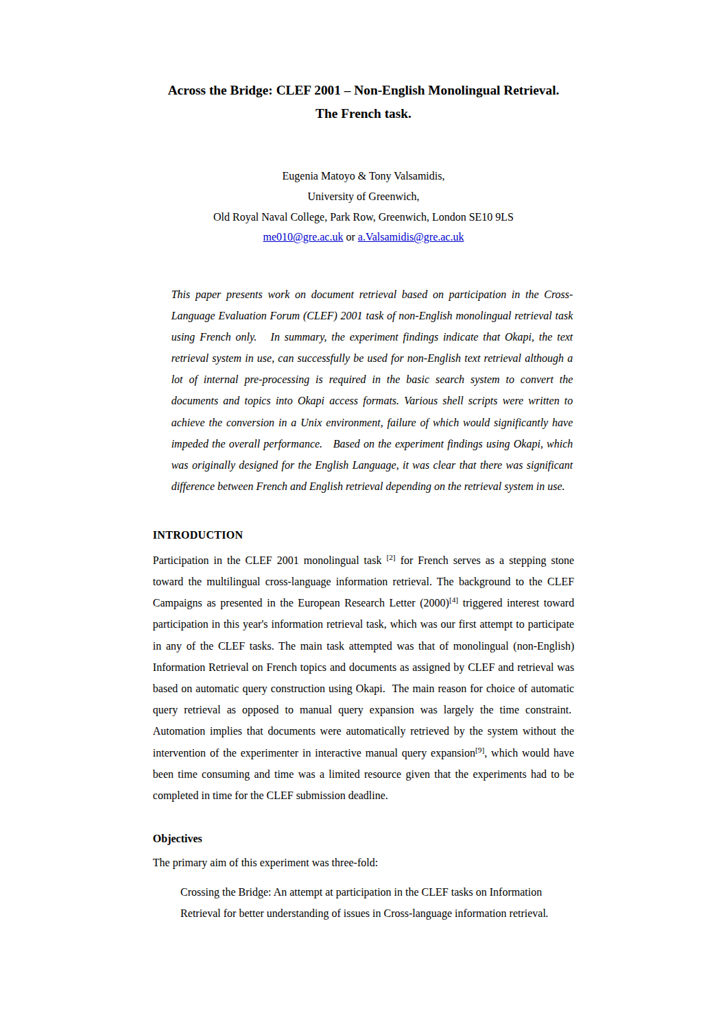Across the Bridge: CLEF 2001 – Non-English Monolingual Retrieval.
The French task.
Eugenia Matoyo & Tony Valsamidis,
University of Greenwich,
Old Royal Naval College, Park Row, Greenwich, London SE10 9LS
me010@gre.ac.uk or a.Valsamidis@gre.ac.uk
This paper presents work on document retrieval based on participation in the Cross-Language Evaluation Forum (CLEF) 2001 task of non-English monolingual retrieval task using French only. In summary, the experiment findings indicate that Okapi, the text retrieval system in use, can successfully be used for non-English text retrieval although a lot of internal pre-processing is required in the basic search system to convert the documents and topics into Okapi access formats. Various shell scripts were written to achieve the conversion in a Unix environment, failure of which would significantly have impeded the overall performance. Based on the experiment findings using Okapi, which was originally designed for the English Language, it was clear that there was significant difference between French and English retrieval depending on the retrieval system in use.
INTRODUCTION
Participation in the CLEF 2001 monolingual task [2] for French serves as a stepping stone toward the multilingual cross-language information retrieval. The background to the CLEF Campaigns as presented in the European Research Letter (2000)[4] triggered interest toward participation in this year's information retrieval task, which was our first attempt to participate in any of the CLEF tasks. The main task attempted was that of monolingual (non-English) Information Retrieval on French topics and documents as assigned by CLEF and retrieval was based on automatic query construction using Okapi. The main reason for choice of automatic query retrieval as opposed to manual query expansion was largely the time constraint. Automation implies that documents were automatically retrieved by the system without the intervention of the experimenter in interactive manual query expansion[9], which would have been time consuming and time was a limited resource given that the experiments had to be completed in time for the CLEF submission deadline.
Objectives
The primary aim of this experiment was three-fold:
Crossing the Bridge: An attempt at participation in the CLEF tasks on Information Retrieval for better understanding of issues in Cross-language information retrieval.